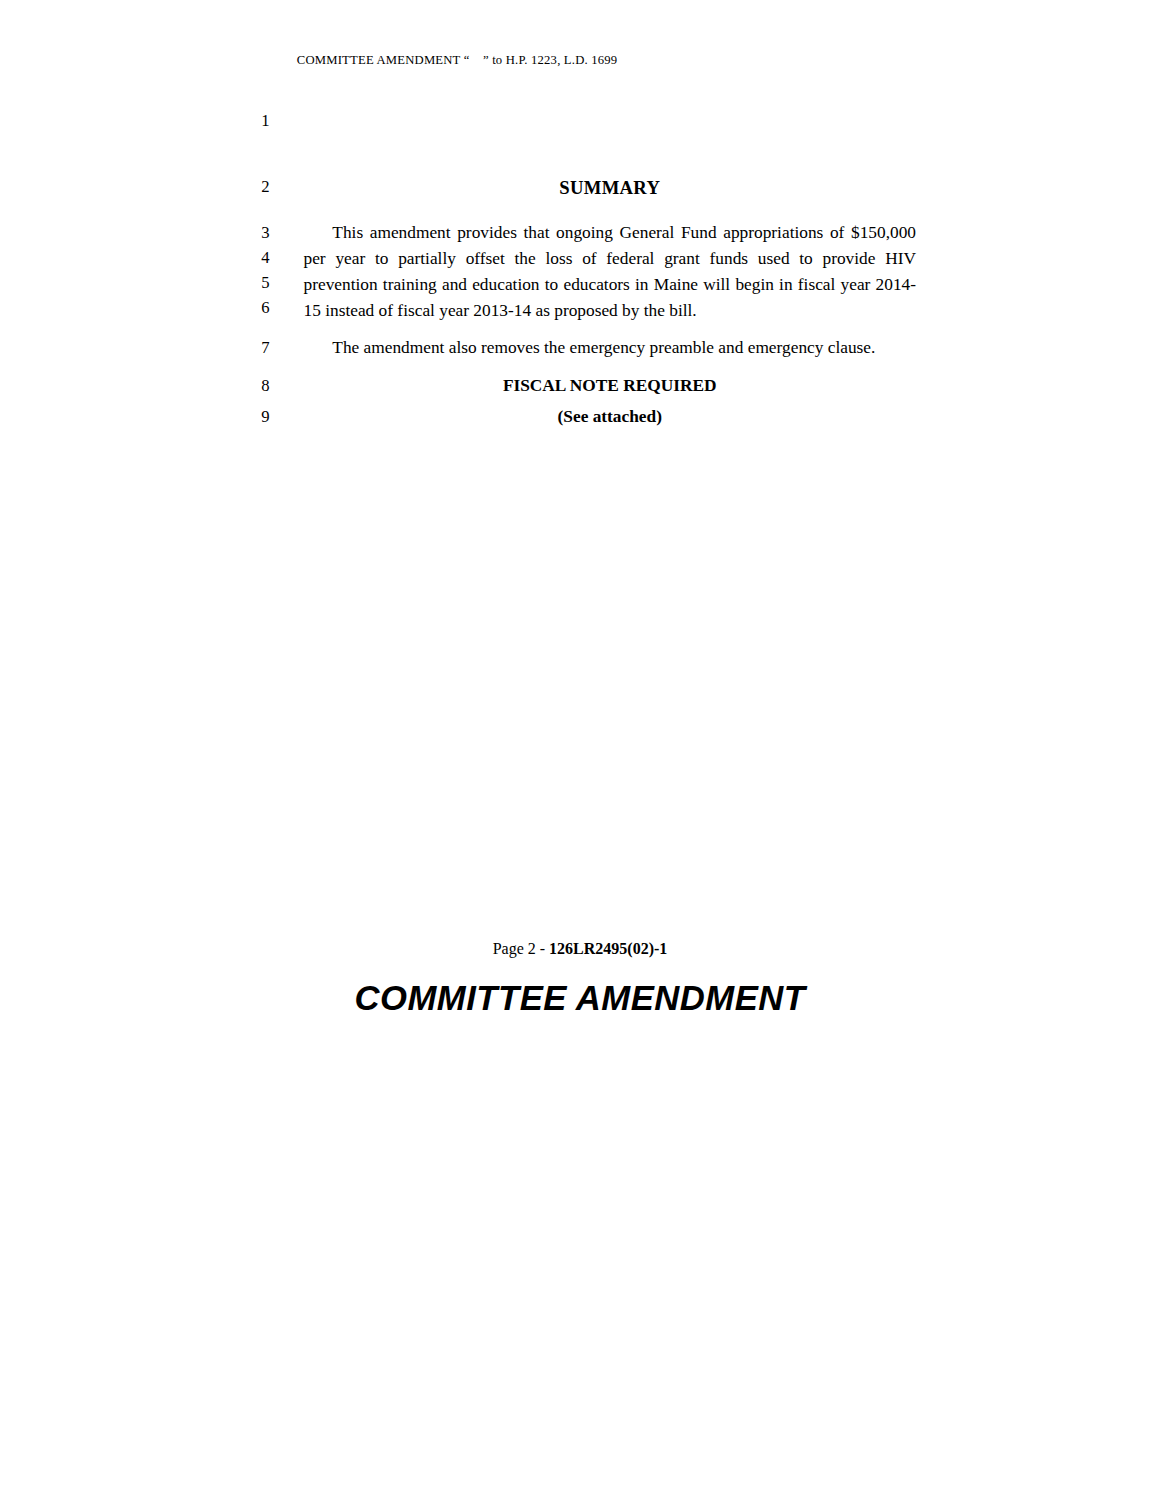COMMITTEE AMENDMENT “ ” to H.P. 1223, L.D. 1699
1
2
SUMMARY
3
4
5
6
This amendment provides that ongoing General Fund appropriations of $150,000 per year to partially offset the loss of federal grant funds used to provide HIV prevention training and education to educators in Maine will begin in fiscal year 2014-15 instead of fiscal year 2013-14 as proposed by the bill.
7
The amendment also removes the emergency preamble and emergency clause.
8
FISCAL NOTE REQUIRED
9
(See attached)
Page 2 - 126LR2495(02)-1
COMMITTEE AMENDMENT